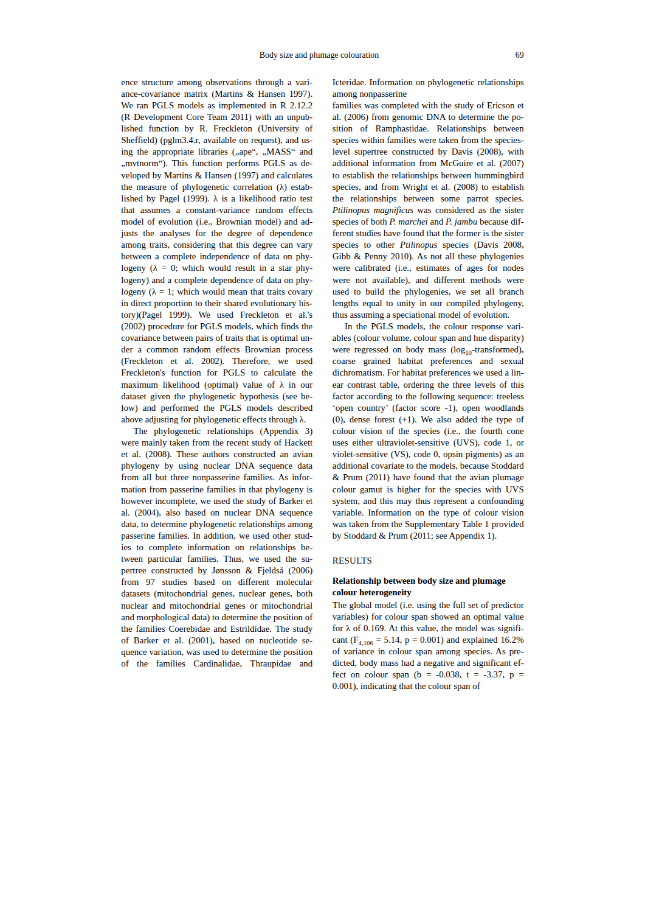Body size and plumage colouration
69
ence structure among observations through a variance-covariance matrix (Martins & Hansen 1997). We ran PGLS models as implemented in R 2.12.2 (R Development Core Team 2011) with an unpublished function by R. Freckleton (University of Sheffield) (pglm3.4.r, available on request), and using the appropriate libraries („ape“, „MASS“ and „mvtnorm“). This function performs PGLS as developed by Martins & Hansen (1997) and calculates the measure of phylogenetic correlation (λ) established by Pagel (1999). λ is a likelihood ratio test that assumes a constant-variance random effects model of evolution (i.e., Brownian model) and adjusts the analyses for the degree of dependence among traits, considering that this degree can vary between a complete independence of data on phylogeny (λ = 0; which would result in a star phylogeny) and a complete dependence of data on phylogeny (λ = 1; which would mean that traits covary in direct proportion to their shared evolutionary history)(Pagel 1999). We used Freckleton et al.'s (2002) procedure for PGLS models, which finds the covariance between pairs of traits that is optimal under a common random effects Brownian process (Freckleton et al. 2002). Therefore, we used Freckleton's function for PGLS to calculate the maximum likelihood (optimal) value of λ in our dataset given the phylogenetic hypothesis (see below) and performed the PGLS models described above adjusting for phylogenetic effects through λ.
The phylogenetic relationships (Appendix 3) were mainly taken from the recent study of Hackett et al. (2008). These authors constructed an avian phylogeny by using nuclear DNA sequence data from all but three nonpasserine families. As information from passerine families in that phylogeny is however incomplete, we used the study of Barker et al. (2004), also based on nuclear DNA sequence data, to determine phylogenetic relationships among passerine families. In addition, we used other studies to complete information on relationships between particular families. Thus, we used the supertree constructed by Jønsson & Fjeldså (2006) from 97 studies based on different molecular datasets (mitochondrial genes, nuclear genes, both nuclear and mitochondrial genes or mitochondrial and morphological data) to determine the position of the families Coerebidae and Estrildidae. The study of Barker et al. (2001), based on nucleotide sequence variation, was used to determine the position of the families Cardinalidae, Thraupidae and Icteridae. Information on phylogenetic relationships among nonpasserine
families was completed with the study of Ericson et al. (2006) from genomic DNA to determine the position of Ramphastidae. Relationships between species within families were taken from the species-level supertree constructed by Davis (2008), with additional information from McGuire et al. (2007) to establish the relationships between hummingbird species, and from Wright et al. (2008) to establish the relationships between some parrot species. Ptilinopus magnificus was considered as the sister species of both P. marchei and P. jambu because different studies have found that the former is the sister species to other Ptilinopus species (Davis 2008, Gibb & Penny 2010). As not all these phylogenies were calibrated (i.e., estimates of ages for nodes were not available), and different methods were used to build the phylogenies, we set all branch lengths equal to unity in our compiled phylogeny, thus assuming a speciational model of evolution.
In the PGLS models, the colour response variables (colour volume, colour span and hue disparity) were regressed on body mass (log10-transformed), coarse grained habitat preferences and sexual dichromatism. For habitat preferences we used a linear contrast table, ordering the three levels of this factor according to the following sequence: treeless ‘open country’ (factor score -1), open woodlands (0), dense forest (+1). We also added the type of colour vision of the species (i.e., the fourth cone uses either ultraviolet-sensitive (UVS), code 1, or violet-sensitive (VS), code 0, opsin pigments) as an additional covariate to the models, because Stoddard & Prum (2011) have found that the avian plumage colour gamut is higher for the species with UVS system, and this may thus represent a confounding variable. Information on the type of colour vision was taken from the Supplementary Table 1 provided by Stoddard & Prum (2011; see Appendix 1).
Results
Relationship between body size and plumage colour heterogeneity
The global model (i.e. using the full set of predictor variables) for colour span showed an optimal value for λ of 0.169. At this value, the model was significant (F4,106 = 5.14, p = 0.001) and explained 16.2% of variance in colour span among species. As predicted, body mass had a negative and significant effect on colour span (b = -0.038, t = -3.37, p = 0.001), indicating that the colour span of